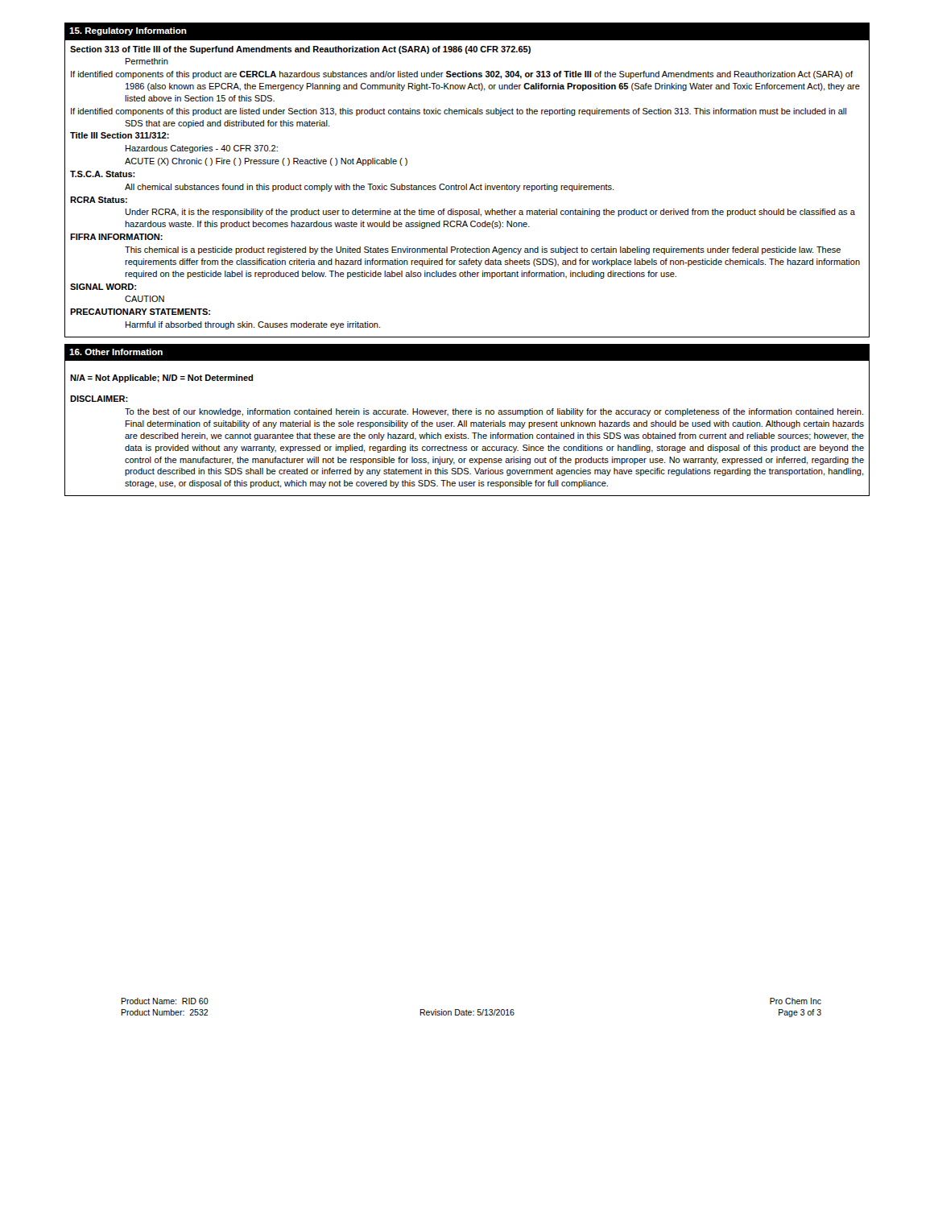15. Regulatory Information
Section 313 of Title III of the Superfund Amendments and Reauthorization Act (SARA) of 1986 (40 CFR 372.65)
Permethrin
If identified components of this product are CERCLA hazardous substances and/or listed under Sections 302, 304, or 313 of Title III of the Superfund Amendments and Reauthorization Act (SARA) of 1986 (also known as EPCRA, the Emergency Planning and Community Right-To-Know Act), or under California Proposition 65 (Safe Drinking Water and Toxic Enforcement Act), they are listed above in Section 15 of this SDS.
If identified components of this product are listed under Section 313, this product contains toxic chemicals subject to the reporting requirements of Section 313. This information must be included in all SDS that are copied and distributed for this material.
Title III Section 311/312:
Hazardous Categories - 40 CFR 370.2:
ACUTE (X) Chronic ( ) Fire ( ) Pressure ( ) Reactive ( ) Not Applicable ( )
T.S.C.A. Status:
All chemical substances found in this product comply with the Toxic Substances Control Act inventory reporting requirements.
RCRA Status:
Under RCRA, it is the responsibility of the product user to determine at the time of disposal, whether a material containing the product or derived from the product should be classified as a hazardous waste. If this product becomes hazardous waste it would be assigned RCRA Code(s): None.
FIFRA INFORMATION:
This chemical is a pesticide product registered by the United States Environmental Protection Agency and is subject to certain labeling requirements under federal pesticide law. These requirements differ from the classification criteria and hazard information required for safety data sheets (SDS), and for workplace labels of non-pesticide chemicals. The hazard information required on the pesticide label is reproduced below. The pesticide label also includes other important information, including directions for use.
SIGNAL WORD:
CAUTION
PRECAUTIONARY STATEMENTS:
Harmful if absorbed through skin. Causes moderate eye irritation.
16. Other Information
N/A = Not Applicable; N/D = Not Determined
DISCLAIMER:
To the best of our knowledge, information contained herein is accurate. However, there is no assumption of liability for the accuracy or completeness of the information contained herein. Final determination of suitability of any material is the sole responsibility of the user. All materials may present unknown hazards and should be used with caution. Although certain hazards are described herein, we cannot guarantee that these are the only hazard, which exists. The information contained in this SDS was obtained from current and reliable sources; however, the data is provided without any warranty, expressed or implied, regarding its correctness or accuracy. Since the conditions or handling, storage and disposal of this product are beyond the control of the manufacturer, the manufacturer will not be responsible for loss, injury, or expense arising out of the products improper use. No warranty, expressed or inferred, regarding the product described in this SDS shall be created or inferred by any statement in this SDS. Various government agencies may have specific regulations regarding the transportation, handling, storage, use, or disposal of this product, which may not be covered by this SDS. The user is responsible for full compliance.
| Product Name: RID 60 | | Pro Chem Inc |
| Product Number: 2532 | Revision Date: 5/13/2016 | Page 3 of 3 |